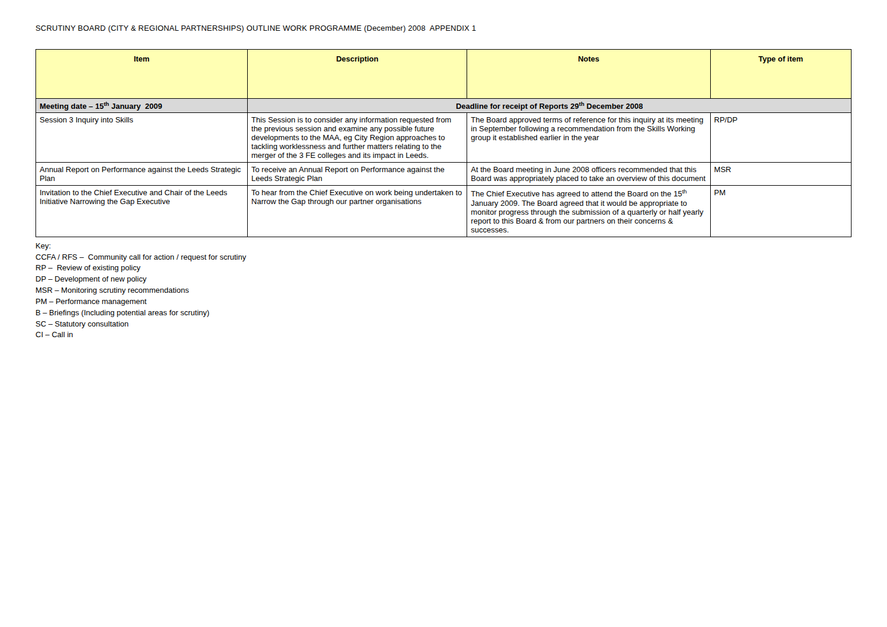SCRUTINY BOARD (CITY & REGIONAL PARTNERSHIPS) OUTLINE WORK PROGRAMME (December) 2008 APPENDIX 1
| Item | Description | Notes | Type of item |
| --- | --- | --- | --- |
| Meeting date – 15 th January 2009 | Deadline for receipt of Reports 29 th December 2008 |
| Session 3 Inquiry into Skills | This Session is to consider any information requested from the previous session and examine any possible future developments to the MAA, eg City Region approaches to tackling worklessness and further matters relating to the merger of the 3 FE colleges and its impact in Leeds. | The Board approved terms of reference for this inquiry at its meeting in September following a recommendation from the Skills Working group it established earlier in the year | RP/DP |
| Annual Report on Performance against the Leeds Strategic Plan | To receive an Annual Report on Performance against the Leeds Strategic Plan | At the Board meeting in June 2008 officers recommended that this Board was appropriately placed to take an overview of this document | MSR |
| Invitation to the Chief Executive and Chair of the Leeds Initiative Narrowing the Gap Executive | To hear from the Chief Executive on work being undertaken to Narrow the Gap through our partner organisations | The Chief Executive has agreed to attend the Board on the 15 th January 2009. The Board agreed that it would be appropriate to monitor progress through the submission of a quarterly or half yearly report to this Board & from our partners on their concerns & successes. | PM |
Key:
CCFA / RFS – Community call for action / request for scrutiny
RP – Review of existing policy
DP – Development of new policy
MSR – Monitoring scrutiny recommendations
PM – Performance management
B – Briefings (Including potential areas for scrutiny)
SC – Statutory consultation
CI – Call in